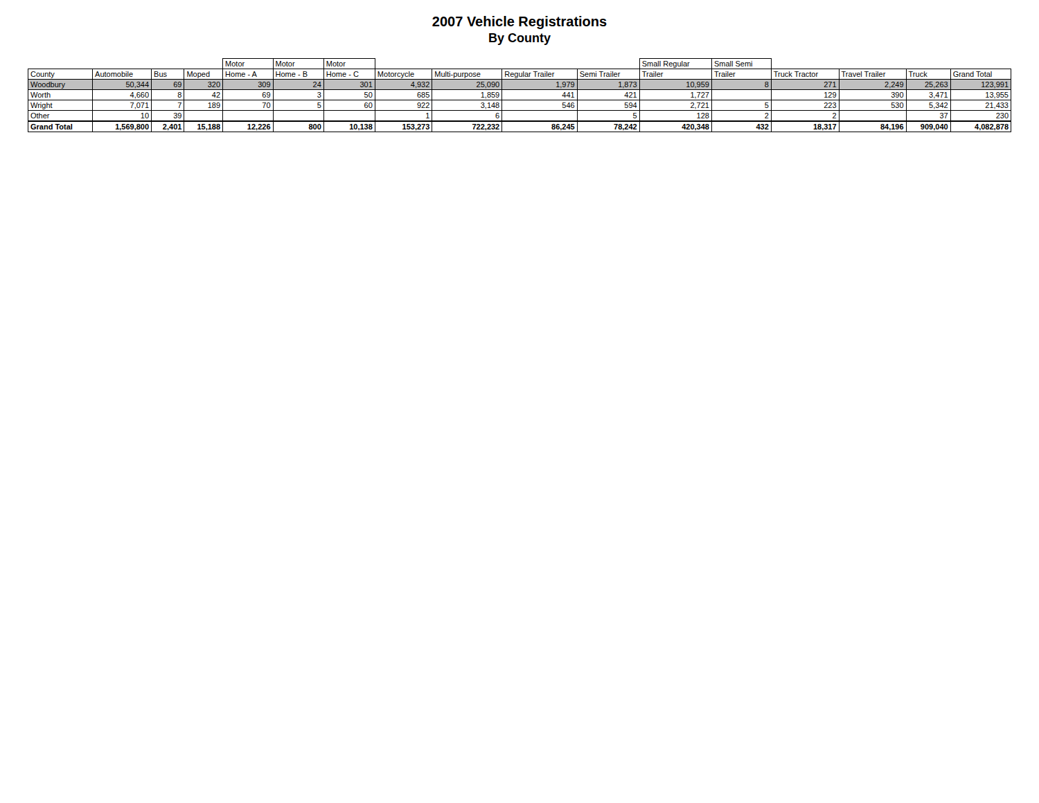2007 Vehicle Registrations
By County
| | | | | Motor | Motor | Motor | | | | | Small Regular | Small Semi | | | | |
| --- | --- | --- | --- | --- | --- | --- | --- | --- | --- | --- | --- | --- | --- | --- | --- | --- |
| County | Automobile | Bus | Moped | Home - A | Home - B | Home - C | Motorcycle | Multi-purpose | Regular Trailer | Semi Trailer | Trailer | Trailer | Truck Tractor | Travel Trailer | Truck | Grand Total |
| Woodbury | 50,344 | 69 | 320 | 309 | 24 | 301 | 4,932 | 25,090 | 1,979 | 1,873 | 10,959 | 8 | 271 | 2,249 | 25,263 | 123,991 |
| Worth | 4,660 | 8 | 42 | 69 | 3 | 50 | 685 | 1,859 | 441 | 421 | 1,727 | | 129 | 390 | 3,471 | 13,955 |
| Wright | 7,071 | 7 | 189 | 70 | 5 | 60 | 922 | 3,148 | 546 | 594 | 2,721 | 5 | 223 | 530 | 5,342 | 21,433 |
| Other | 10 | 39 | | | | | 1 | 6 | | 5 | 128 | 2 | 2 | | 37 | 230 |
| Grand Total | 1,569,800 | 2,401 | 15,188 | 12,226 | 800 | 10,138 | 153,273 | 722,232 | 86,245 | 78,242 | 420,348 | 432 | 18,317 | 84,196 | 909,040 | 4,082,878 |